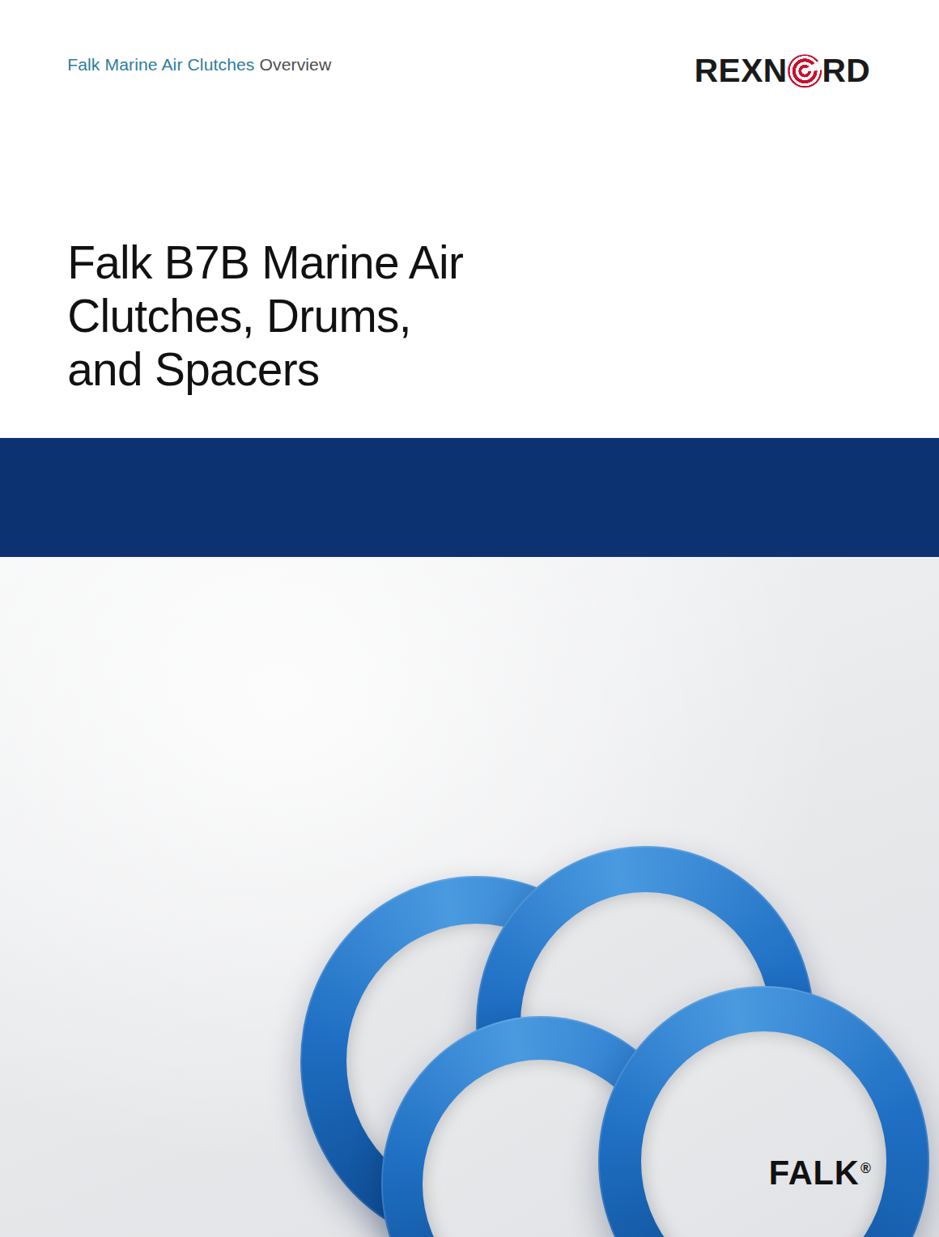Falk Marine Air Clutches Overview
REXNORD
Falk B7B Marine Air Clutches, Drums, and Spacers
FALK®